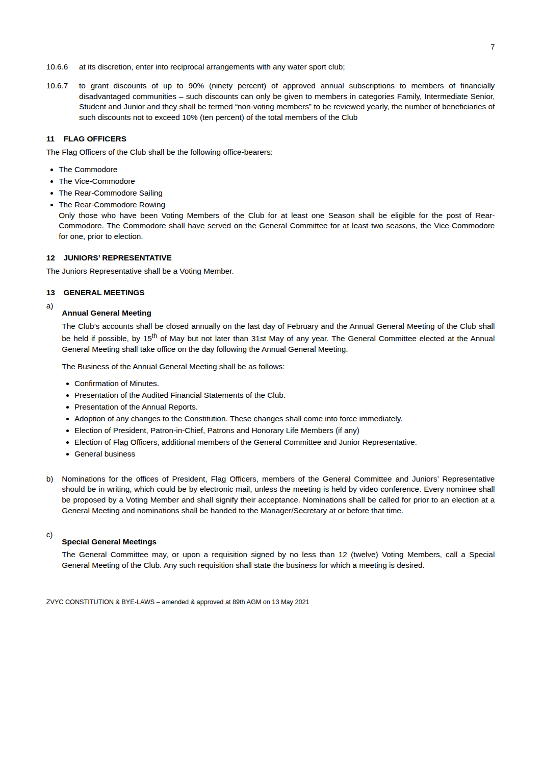7
10.6.6
at its discretion, enter into reciprocal arrangements with any water sport club;
10.6.7
to grant discounts of up to 90% (ninety percent) of approved annual subscriptions to members of financially disadvantaged communities – such discounts can only be given to members in categories Family, Intermediate Senior, Student and Junior and they shall be termed “non-voting members” to be reviewed yearly, the number of beneficiaries of such discounts not to exceed 10% (ten percent) of the total members of the Club
11 FLAG OFFICERS
The Flag Officers of the Club shall be the following office-bearers:
The Commodore
The Vice-Commodore
The Rear-Commodore Sailing
The Rear-Commodore Rowing
Only those who have been Voting Members of the Club for at least one Season shall be eligible for the post of Rear-Commodore. The Commodore shall have served on the General Committee for at least two seasons, the Vice-Commodore for one, prior to election.
12 JUNIORS’ REPRESENTATIVE
The Juniors Representative shall be a Voting Member.
13 GENERAL MEETINGS
a)
Annual General Meeting
The Club’s accounts shall be closed annually on the last day of February and the Annual General Meeting of the Club shall be held if possible, by 15th of May but not later than 31st May of any year. The General Committee elected at the Annual General Meeting shall take office on the day following the Annual General Meeting.
The Business of the Annual General Meeting shall be as follows:
Confirmation of Minutes.
Presentation of the Audited Financial Statements of the Club.
Presentation of the Annual Reports.
Adoption of any changes to the Constitution. These changes shall come into force immediately.
Election of President, Patron-in-Chief, Patrons and Honorary Life Members (if any)
Election of Flag Officers, additional members of the General Committee and Junior Representative.
General business
b)
Nominations for the offices of President, Flag Officers, members of the General Committee and Juniors’ Representative should be in writing, which could be by electronic mail, unless the meeting is held by video conference. Every nominee shall be proposed by a Voting Member and shall signify their acceptance. Nominations shall be called for prior to an election at a General Meeting and nominations shall be handed to the Manager/Secretary at or before that time.
c)
Special General Meetings
The General Committee may, or upon a requisition signed by no less than 12 (twelve) Voting Members, call a Special General Meeting of the Club. Any such requisition shall state the business for which a meeting is desired.
ZVYC CONSTITUTION & BYE-LAWS – amended & approved at 89th AGM on 13 May 2021